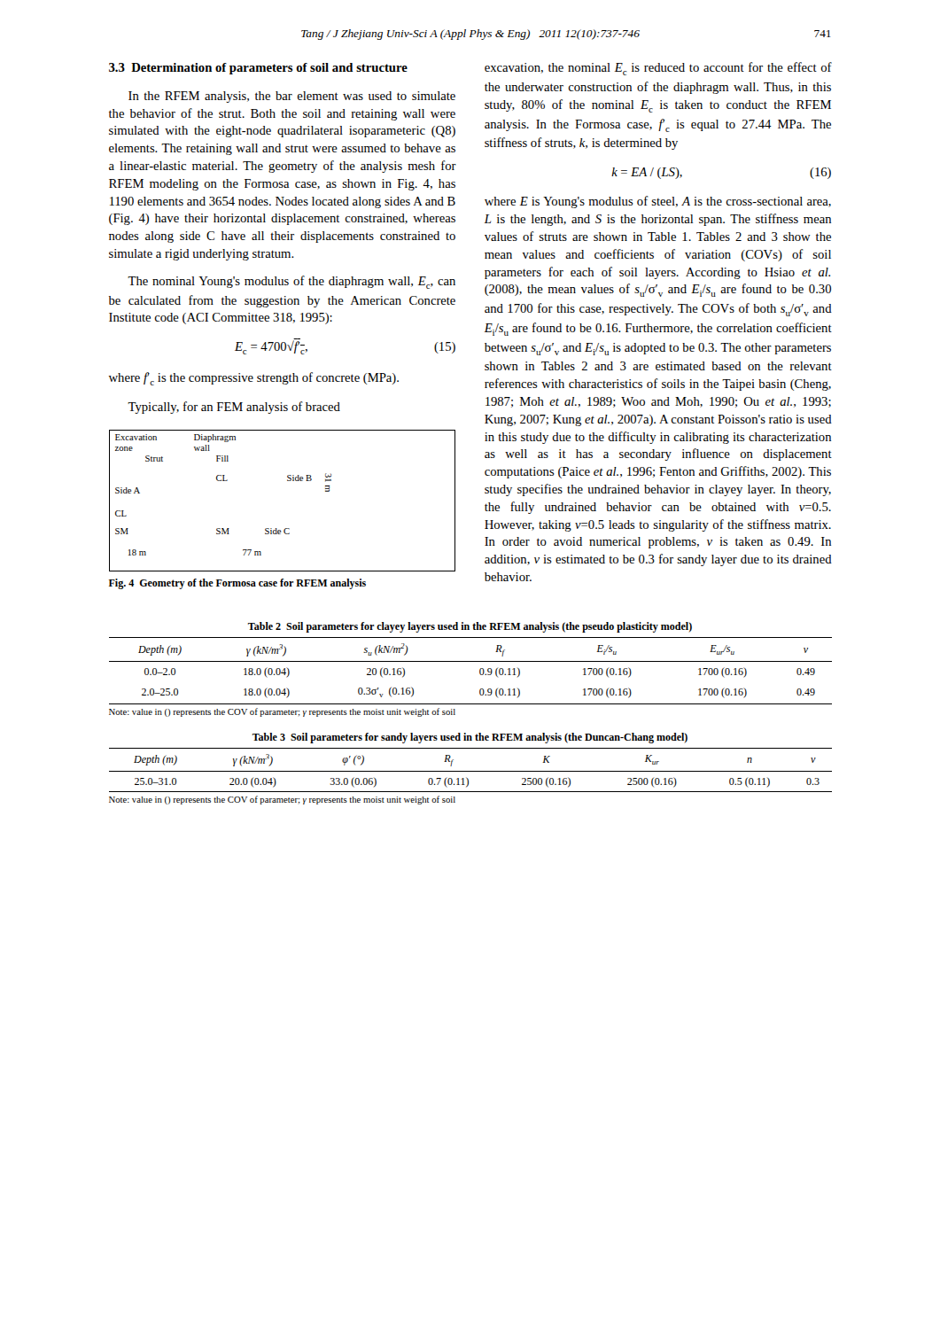Tang / J Zhejiang Univ-Sci A (Appl Phys & Eng) 2011 12(10):737-746 741
3.3 Determination of parameters of soil and structure
In the RFEM analysis, the bar element was used to simulate the behavior of the strut. Both the soil and retaining wall were simulated with the eight-node quadrilateral isoparameteric (Q8) elements. The retaining wall and strut were assumed to behave as a linear-elastic material. The geometry of the analysis mesh for RFEM modeling on the Formosa case, as shown in Fig. 4, has 1190 elements and 3654 nodes. Nodes located along sides A and B (Fig. 4) have their horizontal displacement constrained, whereas nodes along side C have all their displacements constrained to simulate a rigid underlying stratum.
The nominal Young's modulus of the diaphragm wall, Ec, can be calculated from the suggestion by the American Concrete Institute code (ACI Committee 318, 1995):
Ec = 4700√f′c, (15)
where f′c is the compressive strength of concrete (MPa).
Typically, for an FEM analysis of braced
Excavation
zone
Diaphragm
wall
Strut
Fill
CL
Side B
Side A
CL
SM
SM
Side C
31 m
18 m
77 m
Fig. 4 Geometry of the Formosa case for RFEM analysis
excavation, the nominal Ec is reduced to account for the effect of the underwater construction of the diaphragm wall. Thus, in this study, 80% of the nominal Ec is taken to conduct the RFEM analysis. In the Formosa case, f′c is equal to 27.44 MPa. The stiffness of struts, k, is determined by
k = EA / (LS), (16)
where E is Young's modulus of steel, A is the cross-sectional area, L is the length, and S is the horizontal span. The stiffness mean values of struts are shown in Table 1. Tables 2 and 3 show the mean values and coefficients of variation (COVs) of soil parameters for each of soil layers. According to Hsiao et al. (2008), the mean values of su/σ′v and Ei/su are found to be 0.30 and 1700 for this case, respectively. The COVs of both su/σ′v and Ei/su are found to be 0.16. Furthermore, the correlation coefficient between su/σ′v and Ei/su is adopted to be 0.3. The other parameters shown in Tables 2 and 3 are estimated based on the relevant references with characteristics of soils in the Taipei basin (Cheng, 1987; Moh et al., 1989; Woo and Moh, 1990; Ou et al., 1993; Kung, 2007; Kung et al., 2007a). A constant Poisson's ratio is used in this study due to the difficulty in calibrating its characterization as well as it has a secondary influence on displacement computations (Paice et al., 1996; Fenton and Griffiths, 2002). This study specifies the undrained behavior in clayey layer. In theory, the fully undrained behavior can be obtained with ν=0.5. However, taking ν=0.5 leads to singularity of the stiffness matrix. In order to avoid numerical problems, ν is taken as 0.49. In addition, ν is estimated to be 0.3 for sandy layer due to its drained behavior.
Table 2 Soil parameters for clayey layers used in the RFEM analysis (the pseudo plasticity model)
| Depth (m) | γ (kN/m 3 ) | s u (kN/m 2 ) | R f | E i / s u | E ur / s u | ν |
| --- | --- | --- | --- | --- | --- | --- |
| 0.0–2.0 | 18.0 (0.04) | 20 (0.16) | 0.9 (0.11) | 1700 (0.16) | 1700 (0.16) | 0.49 |
| 2.0–25.0 | 18.0 (0.04) | 0.3σ′ v (0.16) | 0.9 (0.11) | 1700 (0.16) | 1700 (0.16) | 0.49 |
Note: value in () represents the COV of parameter; γ represents the moist unit weight of soil
Table 3 Soil parameters for sandy layers used in the RFEM analysis (the Duncan-Chang model)
| Depth (m) | γ (kN/m 3 ) | φ′ (°) | R f | K | K ur | n | ν |
| --- | --- | --- | --- | --- | --- | --- | --- |
| 25.0–31.0 | 20.0 (0.04) | 33.0 (0.06) | 0.7 (0.11) | 2500 (0.16) | 2500 (0.16) | 0.5 (0.11) | 0.3 |
Note: value in () represents the COV of parameter; γ represents the moist unit weight of soil